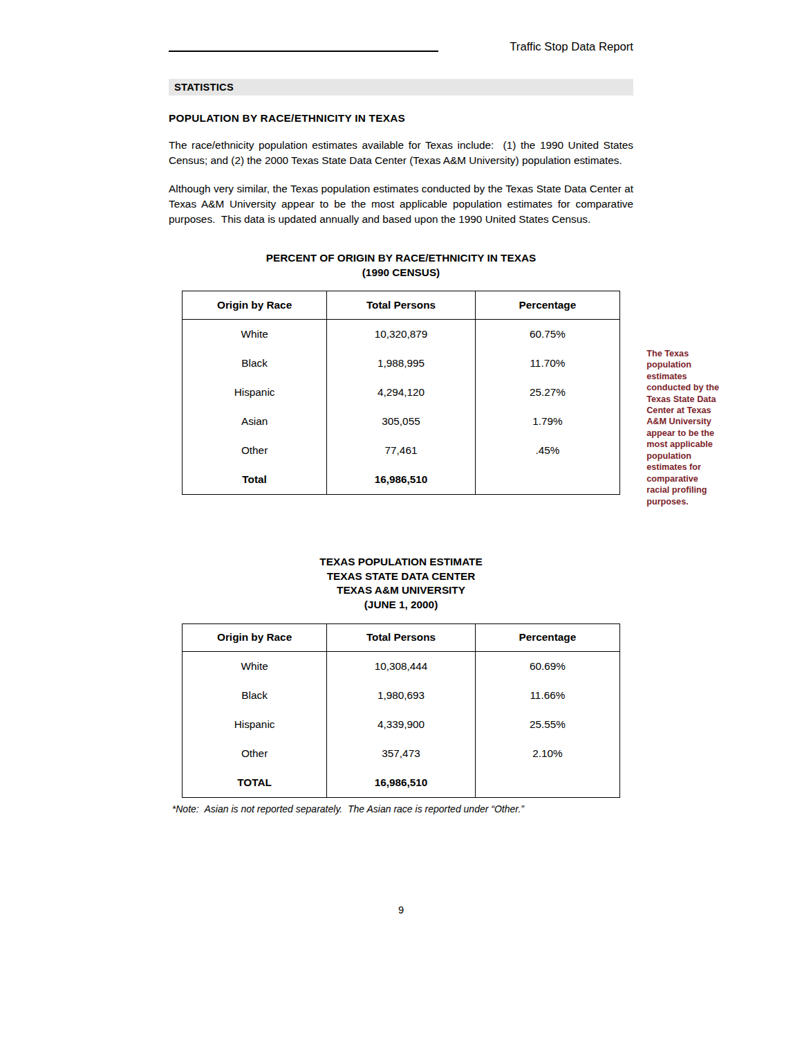Traffic Stop Data Report
STATISTICS
POPULATION BY RACE/ETHNICITY IN TEXAS
The race/ethnicity population estimates available for Texas include: (1) the 1990 United States Census; and (2) the 2000 Texas State Data Center (Texas A&M University) population estimates.
Although very similar, the Texas population estimates conducted by the Texas State Data Center at Texas A&M University appear to be the most applicable population estimates for comparative purposes. This data is updated annually and based upon the 1990 United States Census.
PERCENT OF ORIGIN BY RACE/ETHNICITY IN TEXAS
(1990 CENSUS)
| Origin by Race | Total Persons | Percentage |
| --- | --- | --- |
| White | 10,320,879 | 60.75% |
| Black | 1,988,995 | 11.70% |
| Hispanic | 4,294,120 | 25.27% |
| Asian | 305,055 | 1.79% |
| Other | 77,461 | .45% |
| Total | 16,986,510 | |
The Texas population estimates conducted by the Texas State Data Center at Texas A&M University appear to be the most applicable population estimates for comparative racial profiling purposes.
TEXAS POPULATION ESTIMATE
TEXAS STATE DATA CENTER
TEXAS A&M UNIVERSITY
(JUNE 1, 2000)
| Origin by Race | Total Persons | Percentage |
| --- | --- | --- |
| White | 10,308,444 | 60.69% |
| Black | 1,980,693 | 11.66% |
| Hispanic | 4,339,900 | 25.55% |
| Other | 357,473 | 2.10% |
| TOTAL | 16,986,510 | |
*Note: Asian is not reported separately. The Asian race is reported under “Other.”
9